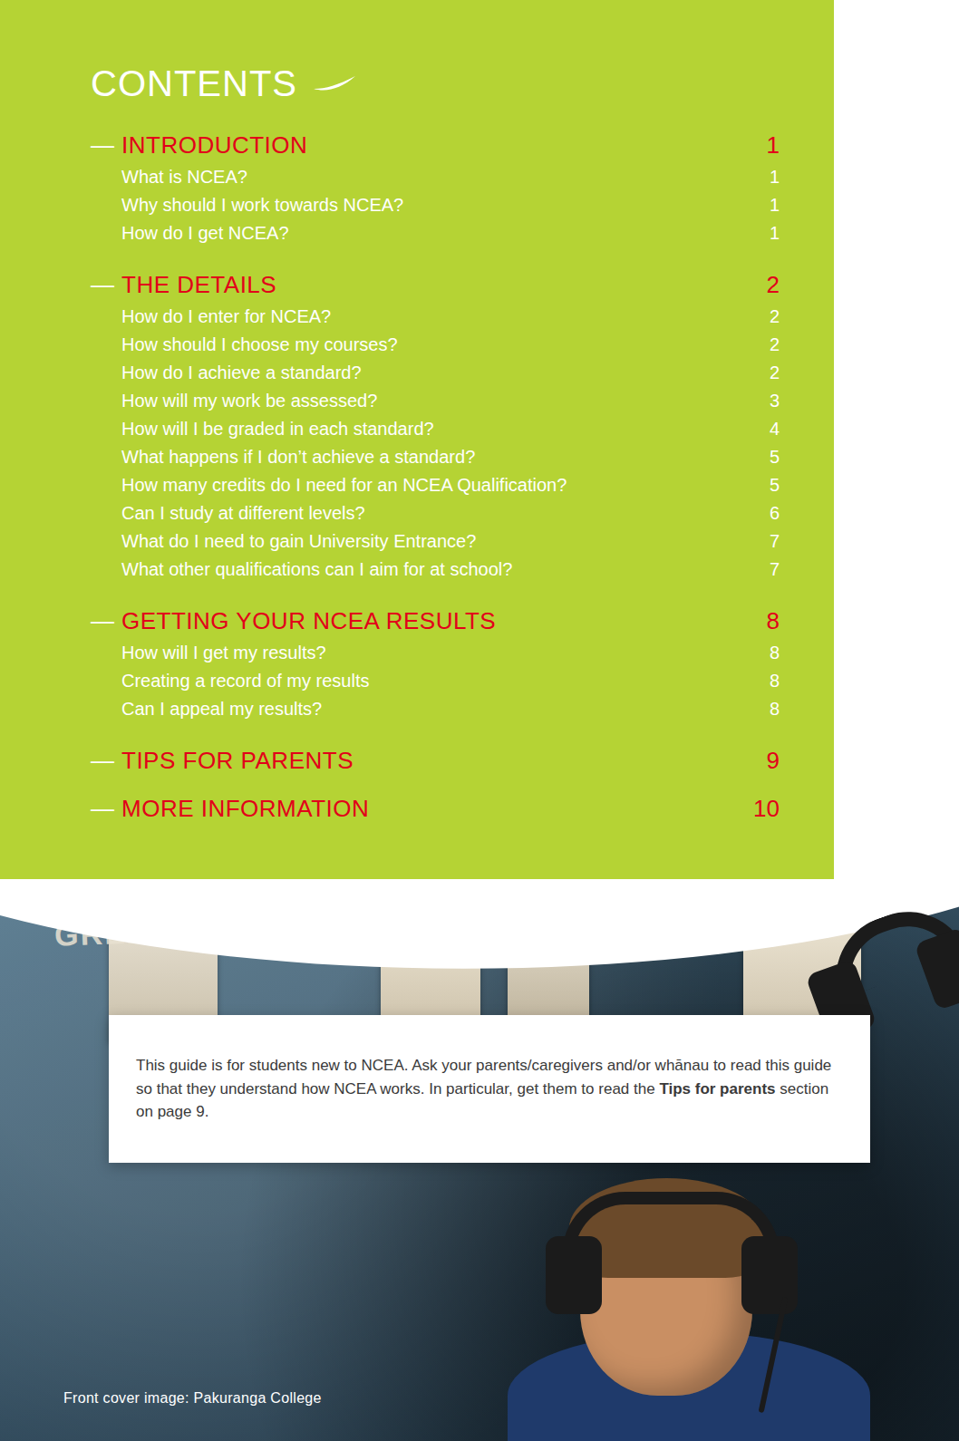CONTENTS
— INTRODUCTION 1
What is NCEA?1
Why should I work towards NCEA?1
How do I get NCEA?1
— THE DETAILS 2
How do I enter for NCEA?2
How should I choose my courses?2
How do I achieve a standard?2
How will my work be assessed?3
How will I be graded in each standard?4
What happens if I don’t achieve a standard?5
How many credits do I need for an NCEA Qualification?5
Can I study at different levels?6
What do I need to gain University Entrance?7
What other qualifications can I aim for at school?7
— GETTING YOUR NCEA RESULTS 8
How will I get my results?8
Creating a record of my results 8
Can I appeal my results?8
— TIPS FOR PARENTS 9
— MORE INFORMATION 10
GREASE
This guide is for students new to NCEA. Ask your parents/caregivers and/or whānau to read this guide so that they understand how NCEA works. In particular, get them to read the Tips for parents section on page 9.
Front cover image: Pakuranga College